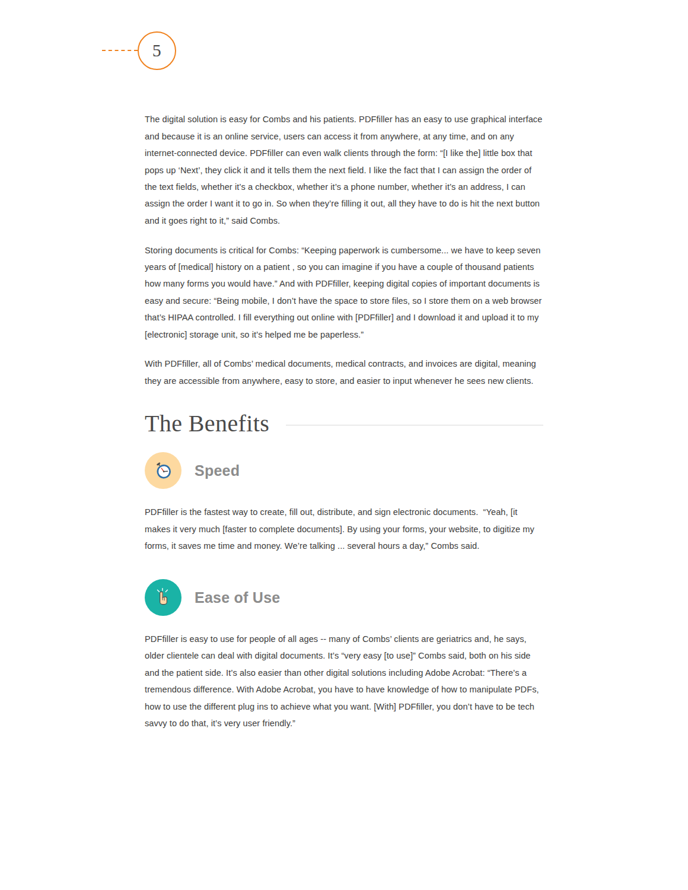5
The digital solution is easy for Combs and his patients. PDFfiller has an easy to use graphical interface and because it is an online service, users can access it from anywhere, at any time, and on any internet-connected device. PDFfiller can even walk clients through the form: “[I like the] little box that pops up ‘Next’, they click it and it tells them the next field. I like the fact that I can assign the order of the text fields, whether it’s a checkbox, whether it’s a phone number, whether it’s an address, I can assign the order I want it to go in. So when they’re filling it out, all they have to do is hit the next button and it goes right to it,” said Combs.
Storing documents is critical for Combs: “Keeping paperwork is cumbersome... we have to keep seven years of [medical] history on a patient , so you can imagine if you have a couple of thousand patients how many forms you would have.” And with PDFfiller, keeping digital copies of important documents is easy and secure: “Being mobile, I don’t have the space to store files, so I store them on a web browser that’s HIPAA controlled. I fill everything out online with [PDFfiller] and I download it and upload it to my [electronic] storage unit, so it’s helped me be paperless.”
With PDFfiller, all of Combs’ medical documents, medical contracts, and invoices are digital, meaning they are accessible from anywhere, easy to store, and easier to input whenever he sees new clients.
The Benefits
Speed
PDFfiller is the fastest way to create, fill out, distribute, and sign electronic documents. “Yeah, [it makes it very much [faster to complete documents]. By using your forms, your website, to digitize my forms, it saves me time and money. We’re talking ... several hours a day,” Combs said.
Ease of Use
PDFfiller is easy to use for people of all ages -- many of Combs’ clients are geriatrics and, he says, older clientele can deal with digital documents. It’s “very easy [to use]” Combs said, both on his side and the patient side. It’s also easier than other digital solutions including Adobe Acrobat: “There’s a tremendous difference. With Adobe Acrobat, you have to have knowledge of how to manipulate PDFs, how to use the different plug ins to achieve what you want. [With] PDFfiller, you don’t have to be tech savvy to do that, it’s very user friendly.”